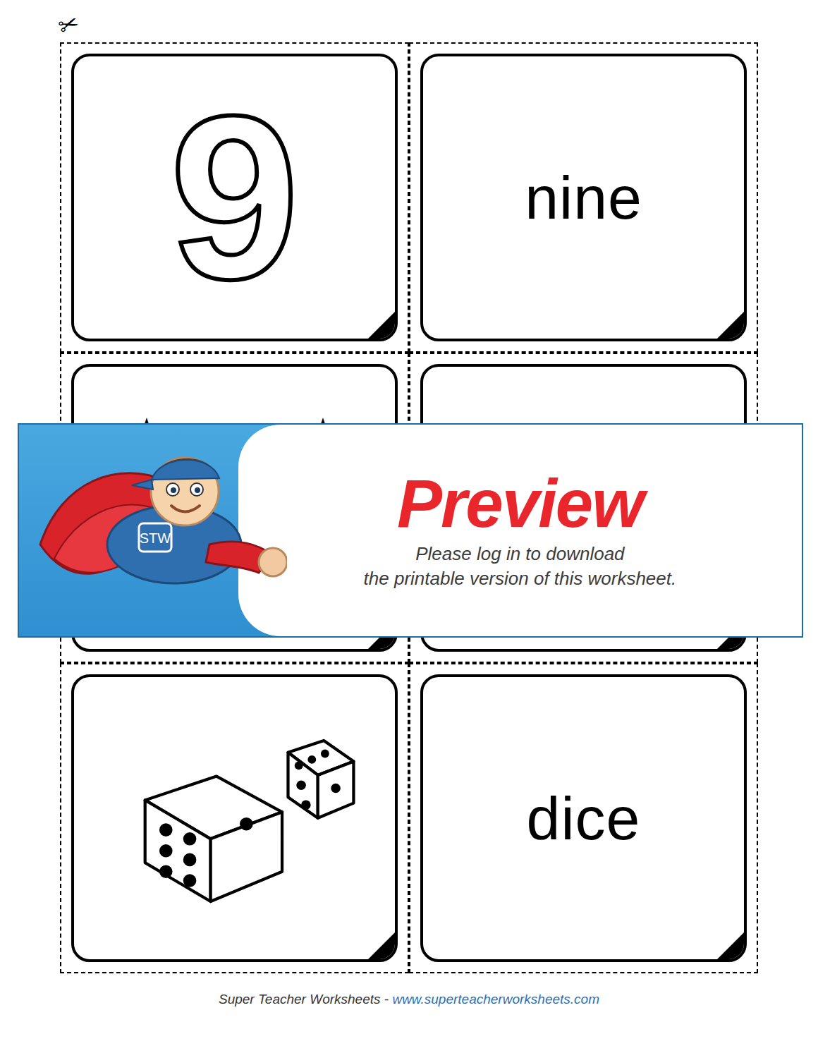✂
9
nine
★ ★ ★ ★
dice
Preview
Please log in to download
the printable version of this worksheet.
STW
Super Teacher Worksheets - www.superteacherworksheets.com